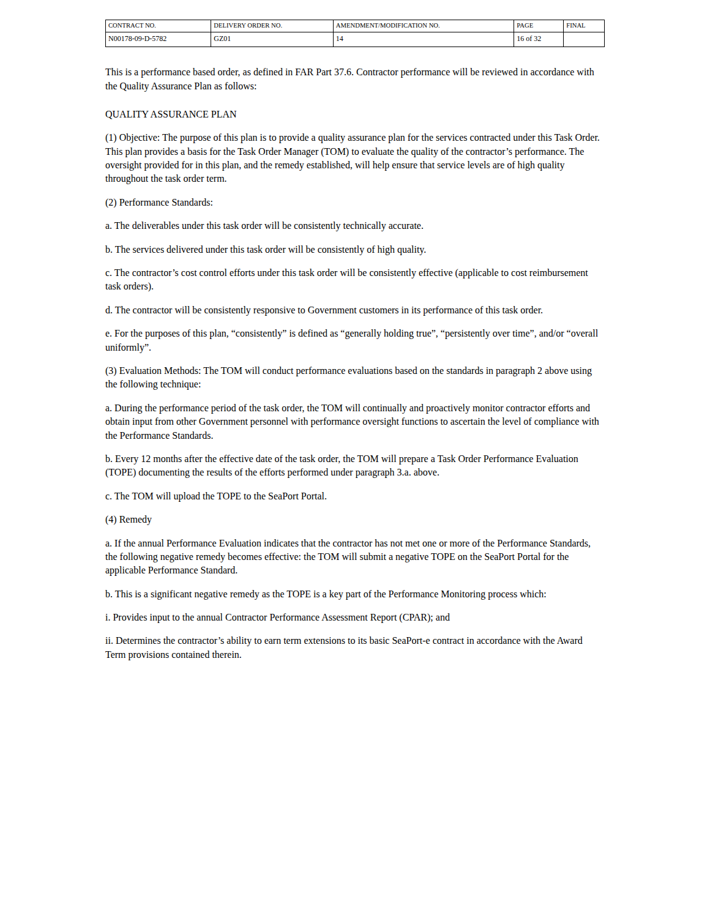| CONTRACT NO. | DELIVERY ORDER NO. | AMENDMENT/MODIFICATION NO. | PAGE | FINAL |
| --- | --- | --- | --- | --- |
| N00178-09-D-5782 | GZ01 | 14 | 16 of 32 | |
This is a performance based order, as defined in FAR Part 37.6. Contractor performance will be reviewed in accordance with the Quality Assurance Plan as follows:
QUALITY ASSURANCE PLAN
(1) Objective: The purpose of this plan is to provide a quality assurance plan for the services contracted under this Task Order. This plan provides a basis for the Task Order Manager (TOM) to evaluate the quality of the contractor’s performance. The oversight provided for in this plan, and the remedy established, will help ensure that service levels are of high quality throughout the task order term.
(2) Performance Standards:
a. The deliverables under this task order will be consistently technically accurate.
b. The services delivered under this task order will be consistently of high quality.
c. The contractor’s cost control efforts under this task order will be consistently effective (applicable to cost reimbursement task orders).
d. The contractor will be consistently responsive to Government customers in its performance of this task order.
e. For the purposes of this plan, “consistently” is defined as “generally holding true”, “persistently over time”, and/or “overall uniformly”.
(3) Evaluation Methods: The TOM will conduct performance evaluations based on the standards in paragraph 2 above using the following technique:
a. During the performance period of the task order, the TOM will continually and proactively monitor contractor efforts and obtain input from other Government personnel with performance oversight functions to ascertain the level of compliance with the Performance Standards.
b. Every 12 months after the effective date of the task order, the TOM will prepare a Task Order Performance Evaluation (TOPE) documenting the results of the efforts performed under paragraph 3.a. above.
c. The TOM will upload the TOPE to the SeaPort Portal.
(4) Remedy
a. If the annual Performance Evaluation indicates that the contractor has not met one or more of the Performance Standards, the following negative remedy becomes effective: the TOM will submit a negative TOPE on the SeaPort Portal for the applicable Performance Standard.
b. This is a significant negative remedy as the TOPE is a key part of the Performance Monitoring process which:
i. Provides input to the annual Contractor Performance Assessment Report (CPAR); and
ii. Determines the contractor’s ability to earn term extensions to its basic SeaPort-e contract in accordance with the Award Term provisions contained therein.